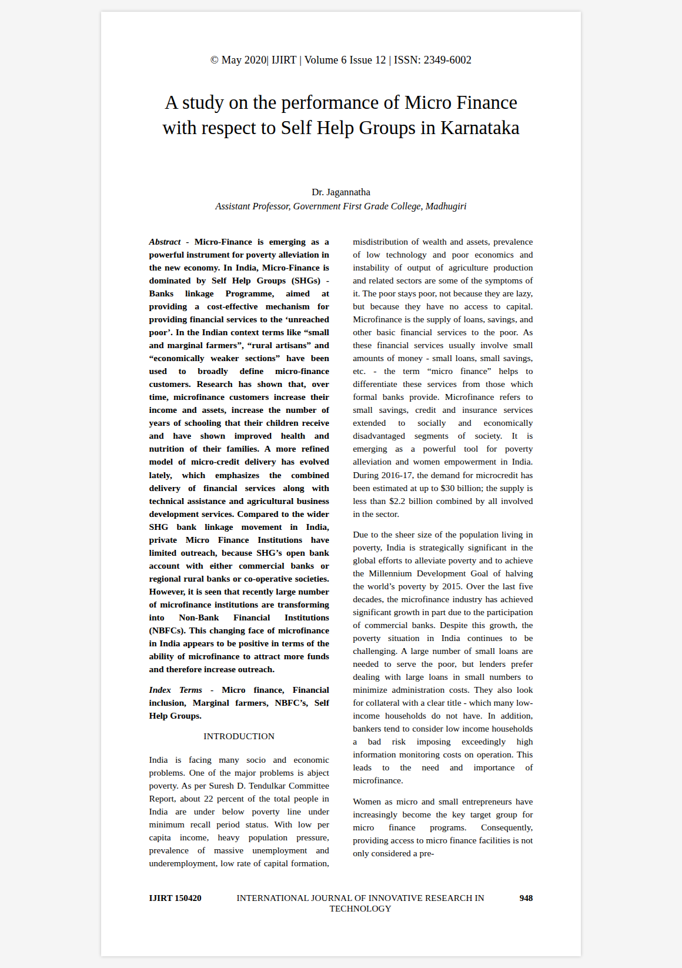© May 2020| IJIRT | Volume 6 Issue 12 | ISSN: 2349-6002
A study on the performance of Micro Finance with respect to Self Help Groups in Karnataka
Dr. Jagannatha
Assistant Professor, Government First Grade College, Madhugiri
Abstract - Micro-Finance is emerging as a powerful instrument for poverty alleviation in the new economy. In India, Micro-Finance is dominated by Self Help Groups (SHGs) - Banks linkage Programme, aimed at providing a cost-effective mechanism for providing financial services to the ‘unreached poor’. In the Indian context terms like “small and marginal farmers”, “rural artisans” and “economically weaker sections” have been used to broadly define micro-finance customers. Research has shown that, over time, microfinance customers increase their income and assets, increase the number of years of schooling that their children receive and have shown improved health and nutrition of their families. A more refined model of micro-credit delivery has evolved lately, which emphasizes the combined delivery of financial services along with technical assistance and agricultural business development services. Compared to the wider SHG bank linkage movement in India, private Micro Finance Institutions have limited outreach, because SHG’s open bank account with either commercial banks or regional rural banks or co-operative societies. However, it is seen that recently large number of microfinance institutions are transforming into Non-Bank Financial Institutions (NBFCs). This changing face of microfinance in India appears to be positive in terms of the ability of microfinance to attract more funds and therefore increase outreach.
Index Terms - Micro finance, Financial inclusion, Marginal farmers, NBFC’s, Self Help Groups.
INTRODUCTION
India is facing many socio and economic problems. One of the major problems is abject poverty. As per Suresh D. Tendulkar Committee Report, about 22 percent of the total people in India are under below poverty line under minimum recall period status. With low per capita income, heavy population pressure, prevalence of massive unemployment and underemployment, low rate of capital formation, misdistribution of wealth and assets, prevalence of low technology and poor economics and instability of output of agriculture production and related sectors are some of the symptoms of it. The poor stays poor, not because they are lazy, but because they have no access to capital. Microfinance is the supply of loans, savings, and other basic financial services to the poor. As these financial services usually involve small amounts of money - small loans, small savings, etc. - the term “micro finance” helps to differentiate these services from those which formal banks provide. Microfinance refers to small savings, credit and insurance services extended to socially and economically disadvantaged segments of society. It is emerging as a powerful tool for poverty alleviation and women empowerment in India. During 2016-17, the demand for microcredit has been estimated at up to $30 billion; the supply is less than $2.2 billion combined by all involved in the sector.
Due to the sheer size of the population living in poverty, India is strategically significant in the global efforts to alleviate poverty and to achieve the Millennium Development Goal of halving the world’s poverty by 2015. Over the last five decades, the microfinance industry has achieved significant growth in part due to the participation of commercial banks. Despite this growth, the poverty situation in India continues to be challenging. A large number of small loans are needed to serve the poor, but lenders prefer dealing with large loans in small numbers to minimize administration costs. They also look for collateral with a clear title - which many low-income households do not have. In addition, bankers tend to consider low income households a bad risk imposing exceedingly high information monitoring costs on operation. This leads to the need and importance of microfinance.
Women as micro and small entrepreneurs have increasingly become the key target group for micro finance programs. Consequently, providing access to micro finance facilities is not only considered a pre-
IJIRT 150420 INTERNATIONAL JOURNAL OF INNOVATIVE RESEARCH IN TECHNOLOGY 948